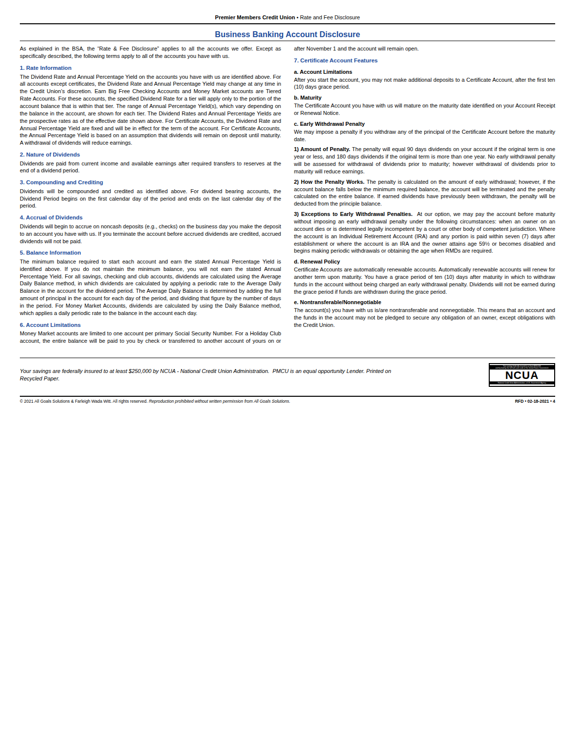Premier Members Credit Union • Rate and Fee Disclosure
Business Banking Account Disclosure
As explained in the BSA, the “Rate & Fee Disclosure” applies to all the accounts we offer. Except as specifically described, the following terms apply to all of the accounts you have with us.
1. Rate Information
The Dividend Rate and Annual Percentage Yield on the accounts you have with us are identified above. For all accounts except certificates, the Dividend Rate and Annual Percentage Yield may change at any time in the Credit Union’s discretion. Earn Big Free Checking Accounts and Money Market accounts are Tiered Rate Accounts. For these accounts, the specified Dividend Rate for a tier will apply only to the portion of the account balance that is within that tier. The range of Annual Percentage Yield(s), which vary depending on the balance in the account, are shown for each tier. The Dividend Rates and Annual Percentage Yields are the prospective rates as of the effective date shown above. For Certificate Accounts, the Dividend Rate and Annual Percentage Yield are fixed and will be in effect for the term of the account. For Certificate Accounts, the Annual Percentage Yield is based on an assumption that dividends will remain on deposit until maturity. A withdrawal of dividends will reduce earnings.
2. Nature of Dividends
Dividends are paid from current income and available earnings after required transfers to reserves at the end of a dividend period.
3. Compounding and Crediting
Dividends will be compounded and credited as identified above. For dividend bearing accounts, the Dividend Period begins on the first calendar day of the period and ends on the last calendar day of the period.
4. Accrual of Dividends
Dividends will begin to accrue on noncash deposits (e.g., checks) on the business day you make the deposit to an account you have with us. If you terminate the account before accrued dividends are credited, accrued dividends will not be paid.
5. Balance Information
The minimum balance required to start each account and earn the stated Annual Percentage Yield is identified above. If you do not maintain the minimum balance, you will not earn the stated Annual Percentage Yield. For all savings, checking and club accounts, dividends are calculated using the Average Daily Balance method, in which dividends are calculated by applying a periodic rate to the Average Daily Balance in the account for the dividend period. The Average Daily Balance is determined by adding the full amount of principal in the account for each day of the period, and dividing that figure by the number of days in the period. For Money Market Accounts, dividends are calculated by using the Daily Balance method, which applies a daily periodic rate to the balance in the account each day.
6. Account Limitations
Money Market accounts are limited to one account per primary Social Security Number. For a Holiday Club account, the entire balance will be paid to you by check or transferred to another account of yours on or after November 1 and the account will remain open.
7. Certificate Account Features
a. Account Limitations
After you start the account, you may not make additional deposits to a Certificate Account, after the first ten (10) days grace period.
b. Maturity
The Certificate Account you have with us will mature on the maturity date identified on your Account Receipt or Renewal Notice.
c. Early Withdrawal Penalty
We may impose a penalty if you withdraw any of the principal of the Certificate Account before the maturity date.
1) Amount of Penalty. The penalty will equal 90 days dividends on your account if the original term is one year or less, and 180 days dividends if the original term is more than one year. No early withdrawal penalty will be assessed for withdrawal of dividends prior to maturity; however withdrawal of dividends prior to maturity will reduce earnings.
2) How the Penalty Works. The penalty is calculated on the amount of early withdrawal; however, if the account balance falls below the minimum required balance, the account will be terminated and the penalty calculated on the entire balance. If earned dividends have previously been withdrawn, the penalty will be deducted from the principle balance.
3) Exceptions to Early Withdrawal Penalties. At our option, we may pay the account before maturity without imposing an early withdrawal penalty under the following circumstances: when an owner on an account dies or is determined legally incompetent by a court or other body of competent jurisdiction. Where the account is an Individual Retirement Account (IRA) and any portion is paid within seven (7) days after establishment or where the account is an IRA and the owner attains age 59½ or becomes disabled and begins making periodic withdrawals or obtaining the age when RMDs are required.
d. Renewal Policy
Certificate Accounts are automatically renewable accounts. Automatically renewable accounts will renew for another term upon maturity. You have a grace period of ten (10) days after maturity in which to withdraw funds in the account without being charged an early withdrawal penalty. Dividends will not be earned during the grace period if funds are withdrawn during the grace period.
e. Nontransferable/Nonnegotiable
The account(s) you have with us is/are nontransferable and nonnegotiable. This means that an account and the funds in the account may not be pledged to secure any obligation of an owner, except obligations with the Credit Union.
Your savings are federally insured to at least $250,000 by NCUA - National Credit Union Administration. PMCU is an equal opportunity Lender. Printed on Recycled Paper.
Your savings federally insured to at least $250,000
and backed by the full faith and credit of the United States Government
NCUA
National Credit Union Administration, a U.S. Government Agency
© 2021 All Goals Solutions & Farleigh Wada Witt. All rights reserved. Reproduction prohibited without written permission from All Goals Solutions.
RFD • 02-18-2021 • 4